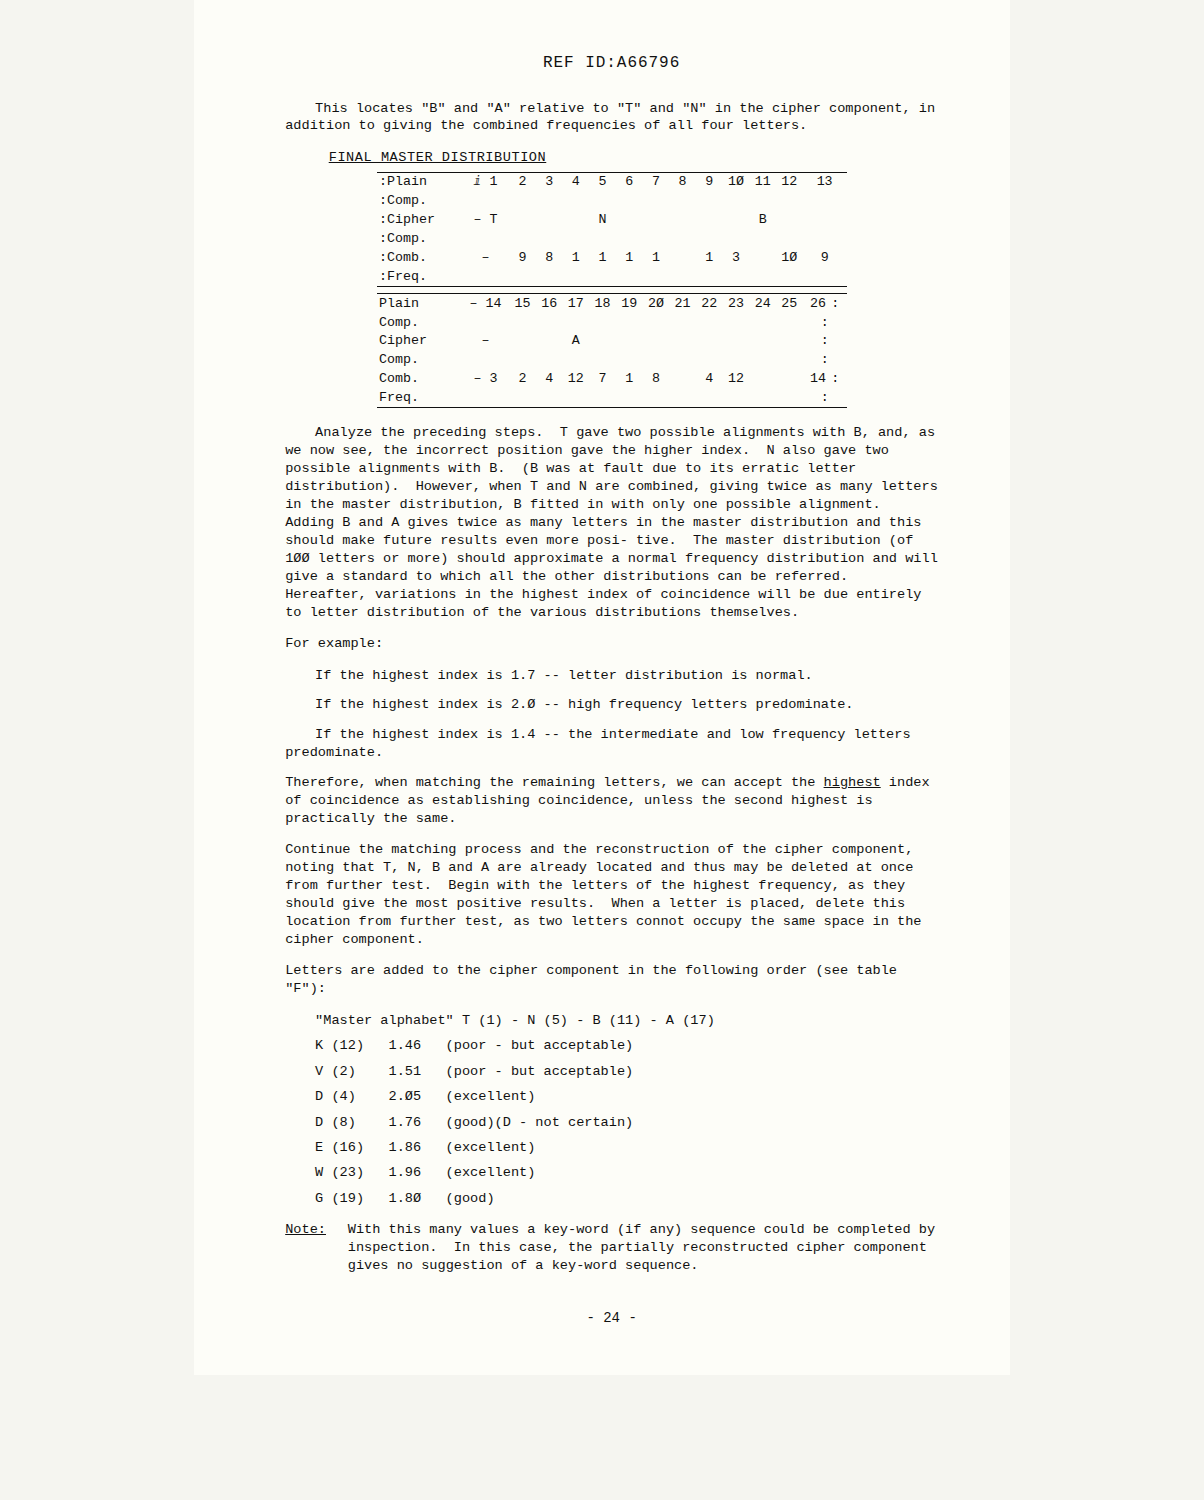REF ID:A66796
This locates "B" and "A" relative to "T" and "N" in the cipher component, in addition to giving the combined frequencies of all four letters.
FINAL MASTER DISTRIBUTION
| :Plain | ⅈ 1 | 2 | 3 | 4 | 5 | 6 | 7 | 8 | 9 | 1Ø | 11 | 12 | 13 |
| :Comp. | | | | | | | | | | | | | |
| :Cipher | – T | | | | N | | | | | | B | | |
| :Comp. | | | | | | | | | | | | | |
| :Comb. | – | 9 | 8 | 1 | 1 | 1 | 1 | | 1 | 3 | | 1Ø | 9 |
| :Freq. | | | | | | | | | | | | | |
| Plain | – 14 | 15 | 16 | 17 | 18 | 19 | 2Ø | 21 | 22 | 23 | 24 | 25 | 26 : |
| Comp. | | | | | | | | | | | | | : |
| Cipher | – | | | A | | | | | | | | | : |
| Comp. | | | | | | | | | | | | | : |
| Comb. | – 3 | 2 | 4 | 12 | 7 | 1 | 8 | | 4 | 12 | | | 14 : |
| Freq. | | | | | | | | | | | | | : |
Analyze the preceding steps. T gave two possible alignments with B, and, as we now see, the incorrect position gave the higher index. N also gave two possible alignments with B. (B was at fault due to its erratic letter distribution). However, when T and N are combined, giving twice as many letters in the master distribution, B fitted in with only one possible alignment. Adding B and A gives twice as many letters in the master distribution and this should make future results even more posi- tive. The master distribution (of 1ØØ letters or more) should approximate a normal frequency distribution and will give a standard to which all the other distributions can be referred. Hereafter, variations in the highest index of coincidence will be due entirely to letter distribution of the various distributions themselves.
For example:
If the highest index is 1.7 -- letter distribution is normal.
If the highest index is 2.Ø -- high frequency letters predominate.
If the highest index is 1.4 -- the intermediate and low frequency letters predominate.
Therefore, when matching the remaining letters, we can accept the highest index of coincidence as establishing coincidence, unless the second highest is practically the same.
Continue the matching process and the reconstruction of the cipher component, noting that T, N, B and A are already located and thus may be deleted at once from further test. Begin with the letters of the highest frequency, as they should give the most positive results. When a letter is placed, delete this location from further test, as two letters connot occupy the same space in the cipher component.
Letters are added to the cipher component in the following order (see table "F"):
"Master alphabet" T (1) - N (5) - B (11) - A (17)
K (12) 1.46 (poor - but acceptable)
V (2) 1.51 (poor - but acceptable)
D (4) 2.Ø5 (excellent)
D (8) 1.76 (good)(D - not certain)
E (16) 1.86 (excellent)
W (23) 1.96 (excellent)
G (19) 1.8Ø (good)
Note: With this many values a key-word (if any) sequence could be completed by inspection. In this case, the partially reconstructed cipher component gives no suggestion of a key-word sequence.
- 24 -